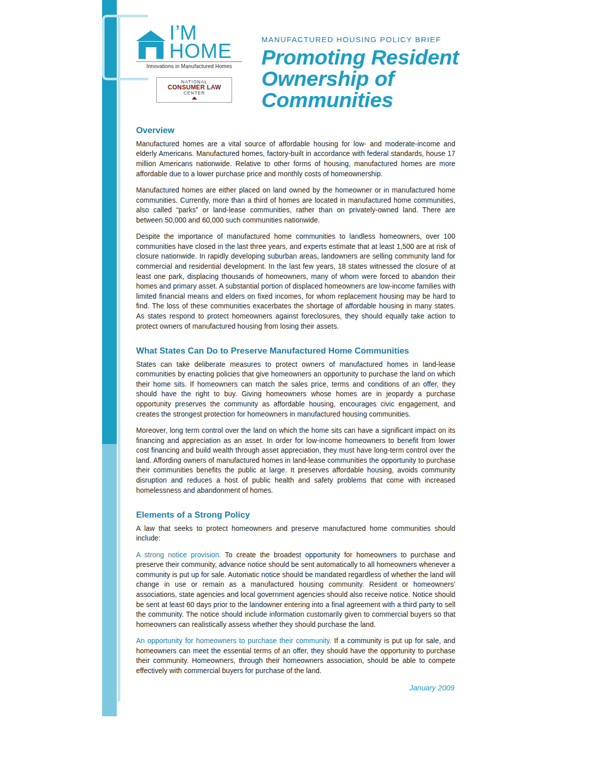I’M HOME
Innovations in Manufactured Homes
NATIONAL
CONSUMER LAW
CENTER
Manufactured Housing Policy Brief
Promoting Resident
Ownership of Communities
Overview
Manufactured homes are a vital source of affordable housing for low- and moderate-income and elderly Americans. Manufactured homes, factory-built in accordance with federal standards, house 17 million Americans nationwide. Relative to other forms of housing, manufactured homes are more affordable due to a lower purchase price and monthly costs of homeownership.
Manufactured homes are either placed on land owned by the homeowner or in manufactured home communities. Currently, more than a third of homes are located in manufactured home communities, also called “parks” or land-lease communities, rather than on privately-owned land. There are between 50,000 and 60,000 such communities nationwide.
Despite the importance of manufactured home communities to landless homeowners, over 100 communities have closed in the last three years, and experts estimate that at least 1,500 are at risk of closure nationwide. In rapidly developing suburban areas, landowners are selling community land for commercial and residential development. In the last few years, 18 states witnessed the closure of at least one park, displacing thousands of homeowners, many of whom were forced to abandon their homes and primary asset. A substantial portion of displaced homeowners are low-income families with limited financial means and elders on fixed incomes, for whom replacement housing may be hard to find. The loss of these communities exacerbates the shortage of affordable housing in many states. As states respond to protect homeowners against foreclosures, they should equally take action to protect owners of manufactured housing from losing their assets.
What States Can Do to Preserve Manufactured Home Communities
States can take deliberate measures to protect owners of manufactured homes in land-lease communities by enacting policies that give homeowners an opportunity to purchase the land on which their home sits. If homeowners can match the sales price, terms and conditions of an offer, they should have the right to buy. Giving homeowners whose homes are in jeopardy a purchase opportunity preserves the community as affordable housing, encourages civic engagement, and creates the strongest protection for homeowners in manufactured housing communities.
Moreover, long term control over the land on which the home sits can have a significant impact on its financing and appreciation as an asset. In order for low-income homeowners to benefit from lower cost financing and build wealth through asset appreciation, they must have long-term control over the land. Affording owners of manufactured homes in land-lease communities the opportunity to purchase their communities benefits the public at large. It preserves affordable housing, avoids community disruption and reduces a host of public health and safety problems that come with increased homelessness and abandonment of homes.
Elements of a Strong Policy
A law that seeks to protect homeowners and preserve manufactured home communities should include:
A strong notice provision. To create the broadest opportunity for homeowners to purchase and preserve their community, advance notice should be sent automatically to all homeowners whenever a community is put up for sale. Automatic notice should be mandated regardless of whether the land will change in use or remain as a manufactured housing community. Resident or homeowners’ associations, state agencies and local government agencies should also receive notice. Notice should be sent at least 60 days prior to the landowner entering into a final agreement with a third party to sell the community. The notice should include information customarily given to commercial buyers so that homeowners can realistically assess whether they should purchase the land.
An opportunity for homeowners to purchase their community. If a community is put up for sale, and homeowners can meet the essential terms of an offer, they should have the opportunity to purchase their community. Homeowners, through their homeowners association, should be able to compete effectively with commercial buyers for purchase of the land.
January 2009